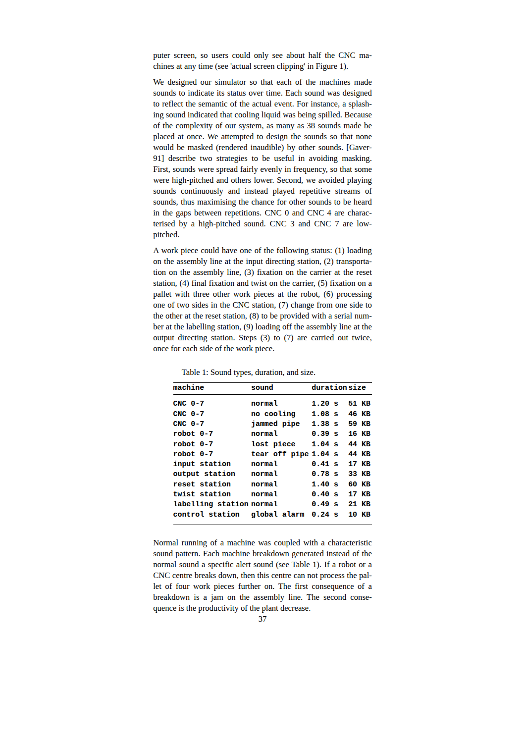puter screen, so users could only see about half the CNC machines at any time (see 'actual screen clipping' in Figure 1).
We designed our simulator so that each of the machines made sounds to indicate its status over time. Each sound was designed to reflect the semantic of the actual event. For instance, a splashing sound indicated that cooling liquid was being spilled. Because of the complexity of our system, as many as 38 sounds made be placed at once. We attempted to design the sounds so that none would be masked (rendered inaudible) by other sounds. [Gaver-91] describe two strategies to be useful in avoiding masking. First, sounds were spread fairly evenly in frequency, so that some were high-pitched and others lower. Second, we avoided playing sounds continuously and instead played repetitive streams of sounds, thus maximising the chance for other sounds to be heard in the gaps between repetitions. CNC 0 and CNC 4 are characterised by a high-pitched sound. CNC 3 and CNC 7 are low-pitched.
A work piece could have one of the following status: (1) loading on the assembly line at the input directing station, (2) transportation on the assembly line, (3) fixation on the carrier at the reset station, (4) final fixation and twist on the carrier, (5) fixation on a pallet with three other work pieces at the robot, (6) processing one of two sides in the CNC station, (7) change from one side to the other at the reset station, (8) to be provided with a serial number at the labelling station, (9) loading off the assembly line at the output directing station. Steps (3) to (7) are carried out twice, once for each side of the work piece.
Table 1: Sound types, duration, and size.
| machine | sound | duration | size |
| --- | --- | --- | --- |
| CNC 0-7 | normal | 1.20 s | 51 KB |
| CNC 0-7 | no cooling | 1.08 s | 46 KB |
| CNC 0-7 | jammed pipe | 1.38 s | 59 KB |
| robot 0-7 | normal | 0.39 s | 16 KB |
| robot 0-7 | lost piece | 1.04 s | 44 KB |
| robot 0-7 | tear off pipe | 1.04 s | 44 KB |
| input station | normal | 0.41 s | 17 KB |
| output station | normal | 0.78 s | 33 KB |
| reset station | normal | 1.40 s | 60 KB |
| twist station | normal | 0.40 s | 17 KB |
| labelling station | normal | 0.49 s | 21 KB |
| control station | global alarm | 0.24 s | 10 KB |
Normal running of a machine was coupled with a characteristic sound pattern. Each machine breakdown generated instead of the normal sound a specific alert sound (see Table 1). If a robot or a CNC centre breaks down, then this centre can not process the pallet of four work pieces further on. The first consequence of a breakdown is a jam on the assembly line. The second consequence is the productivity of the plant decrease.
37